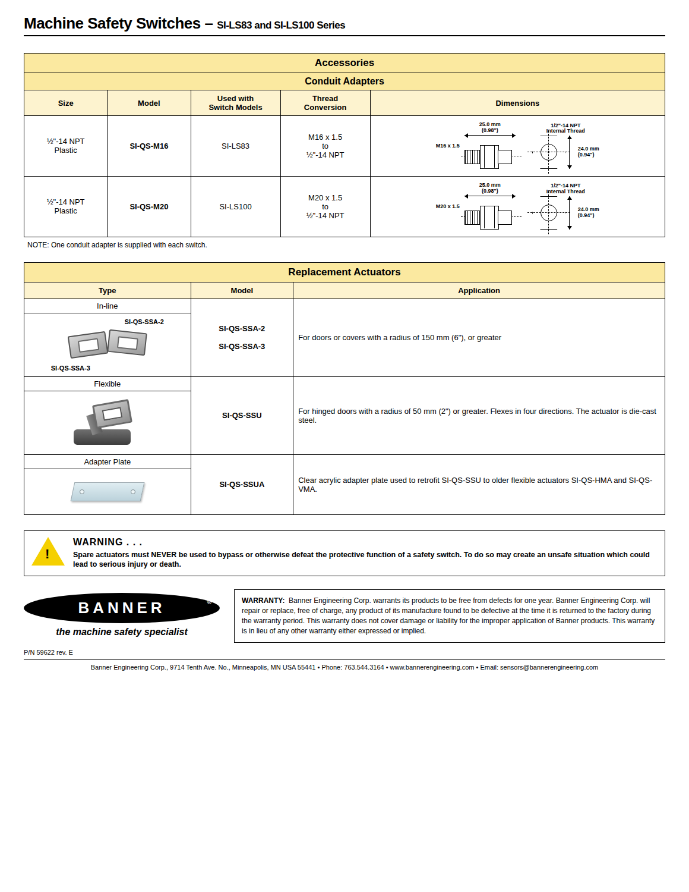Machine Safety Switches – SI-LS83 and SI-LS100 Series
| Accessories |
| Conduit Adapters |
| Size | Model | Used with Switch Models | Thread Conversion | Dimensions |
| ½"-14 NPT Plastic | SI-QS-M16 | SI-LS83 | M16 x 1.5 to ½"-14 NPT | M16 x 1.5 25.0 mm (0.98") 1/2"-14 NPT Internal Thread 24.0 mm (0.94") |
| ½"-14 NPT Plastic | SI-QS-M20 | SI-LS100 | M20 x 1.5 to ½"-14 NPT | M20 x 1.5 25.0 mm (0.98") 1/2"-14 NPT Internal Thread 24.0 mm (0.94") |
NOTE: One conduit adapter is supplied with each switch.
| Replacement Actuators |
| Type | Model | Application |
| In-line | SI-QS-SSA-2 SI-QS-SSA-3 | For doors or covers with a radius of 150 mm (6"), or greater |
| SI-QS-SSA-2 SI-QS-SSA-3 |
| Flexible | SI-QS-SSU | For hinged doors with a radius of 50 mm (2") or greater. Flexes in four directions. The actuator is die-cast steel. |
| Adapter Plate | SI-QS-SSUA | Clear acrylic adapter plate used to retrofit SI-QS-SSU to older flexible actuators SI-QS-HMA and SI-QS-VMA. |
WARNING . . .
Spare actuators must NEVER be used to bypass or otherwise defeat the protective function of a safety switch. To do so may create an unsafe situation which could lead to serious injury or death.
BANNER®
the machine safety specialist
WARRANTY: Banner Engineering Corp. warrants its products to be free from defects for one year. Banner Engineering Corp. will repair or replace, free of charge, any product of its manufacture found to be defective at the time it is returned to the factory during the warranty period. This warranty does not cover damage or liability for the improper application of Banner products. This warranty is in lieu of any other warranty either expressed or implied.
P/N 59622 rev. E
Banner Engineering Corp., 9714 Tenth Ave. No., Minneapolis, MN USA 55441 • Phone: 763.544.3164 • www.bannerengineering.com • Email: sensors@bannerengineering.com